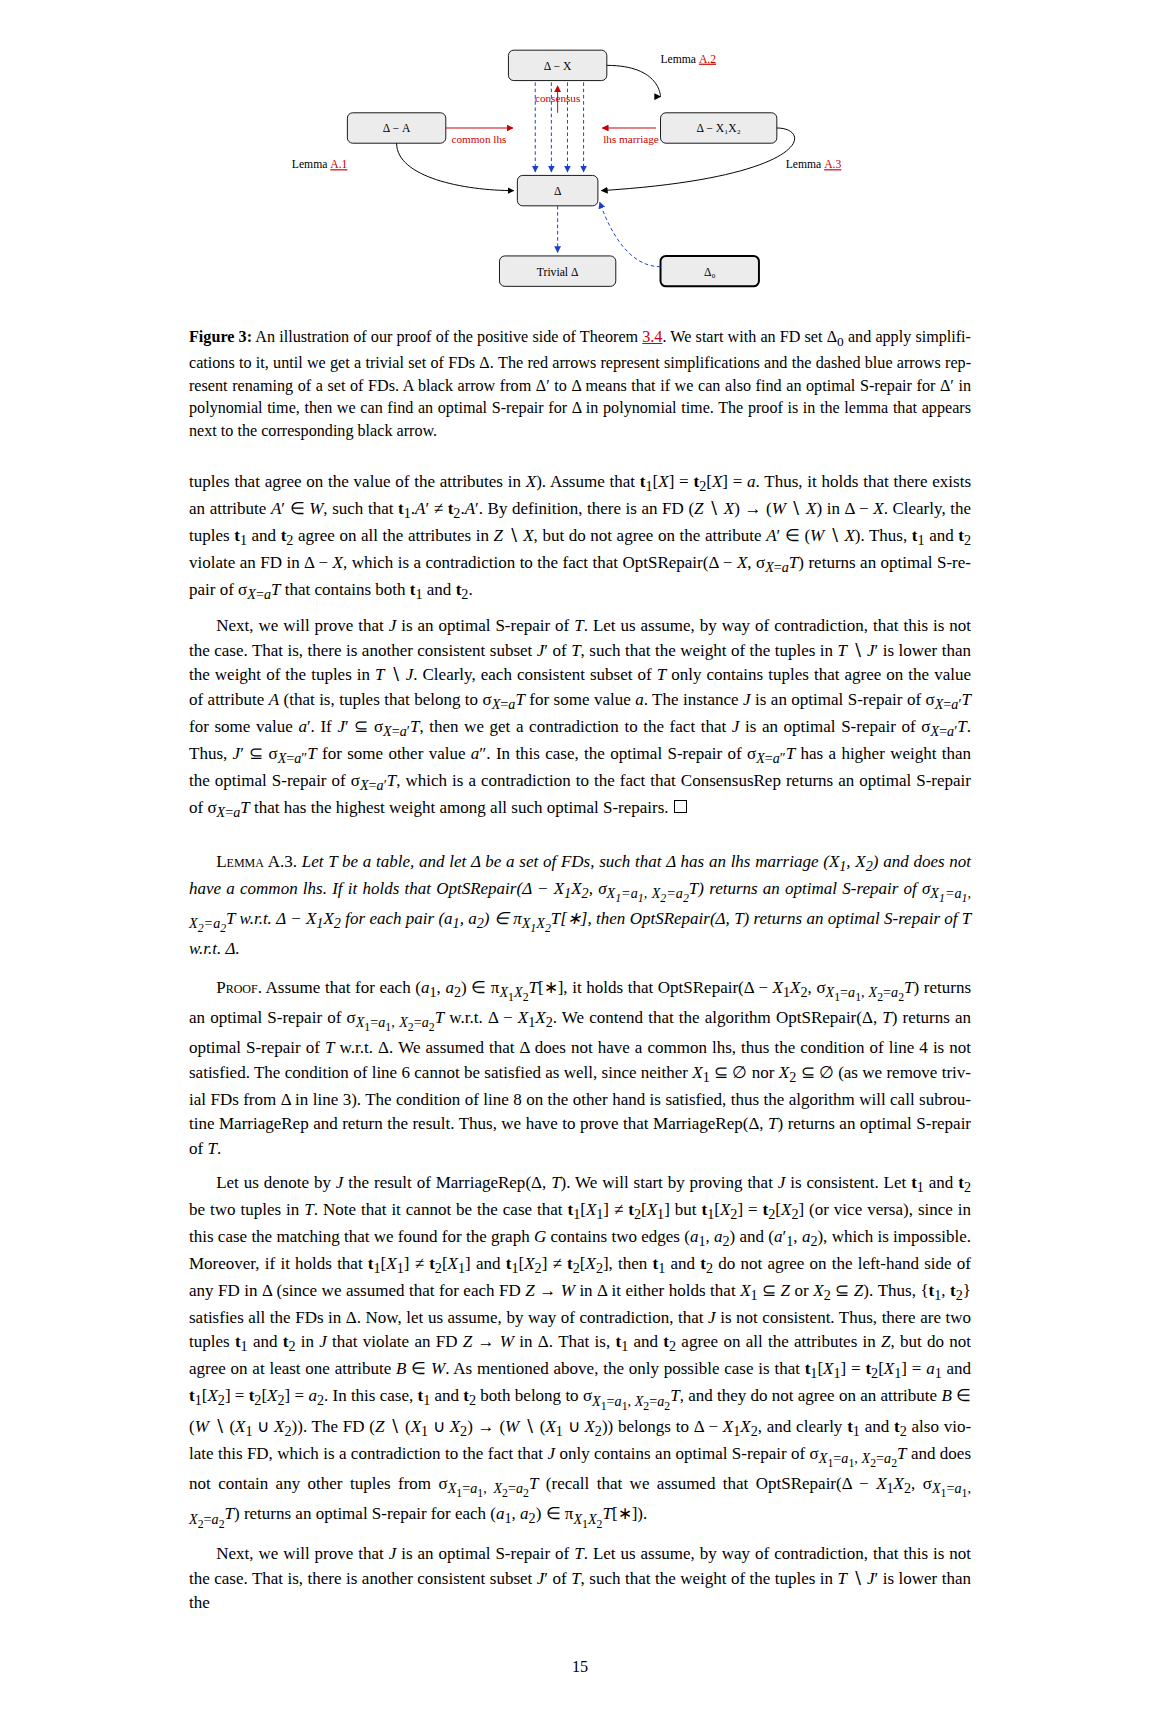Δ − X Δ − A Δ − X₁X₂ Δ Trivial Δ Δ₀ common lhs lhs marriage consensus Lemma A.1 Lemma A.2 Lemma A.3
Figure 3: An illustration of our proof of the positive side of Theorem 3.4. We start with an FD set Δ0 and apply simplifications to it, until we get a trivial set of FDs Δ. The red arrows represent simplifications and the dashed blue arrows represent renaming of a set of FDs. A black arrow from Δ′ to Δ means that if we can also find an optimal S-repair for Δ′ in polynomial time, then we can find an optimal S-repair for Δ in polynomial time. The proof is in the lemma that appears next to the corresponding black arrow.
tuples that agree on the value of the attributes in X). Assume that t1[X] = t2[X] = a. Thus, it holds that there exists an attribute A′ ∈ W, such that t1.A′ ≠ t2.A′. By definition, there is an FD (Z ∖ X) → (W ∖ X) in Δ − X. Clearly, the tuples t1 and t2 agree on all the attributes in Z ∖ X, but do not agree on the attribute A′ ∈ (W ∖ X). Thus, t1 and t2 violate an FD in Δ − X, which is a contradiction to the fact that OptSRepair(Δ − X, σX=aT) returns an optimal S-repair of σX=aT that contains both t1 and t2.
Next, we will prove that J is an optimal S-repair of T. Let us assume, by way of contradiction, that this is not the case. That is, there is another consistent subset J′ of T, such that the weight of the tuples in T ∖ J′ is lower than the weight of the tuples in T ∖ J. Clearly, each consistent subset of T only contains tuples that agree on the value of attribute A (that is, tuples that belong to σX=aT for some value a. The instance J is an optimal S-repair of σX=a′T for some value a′. If J′ ⊆ σX=a′T, then we get a contradiction to the fact that J is an optimal S-repair of σX=a′T. Thus, J′ ⊆ σX=a″T for some other value a″. In this case, the optimal S-repair of σX=a″T has a higher weight than the optimal S-repair of σX=a′T, which is a contradiction to the fact that ConsensusRep returns an optimal S-repair of σX=aT that has the highest weight among all such optimal S-repairs.
Lemma A.3. Let T be a table, and let Δ be a set of FDs, such that Δ has an lhs marriage (X1, X2) and does not have a common lhs. If it holds that OptSRepair(Δ − X1X2, σX1=a1, X2=a2T) returns an optimal S-repair of σX1=a1, X2=a2T w.r.t. Δ − X1X2 for each pair (a1, a2) ∈ πX1X2T[∗], then OptSRepair(Δ, T) returns an optimal S-repair of T w.r.t. Δ.
Proof. Assume that for each (a1, a2) ∈ πX1X2T[∗], it holds that OptSRepair(Δ − X1X2, σX1=a1, X2=a2T) returns an optimal S-repair of σX1=a1, X2=a2T w.r.t. Δ − X1X2. We contend that the algorithm OptSRepair(Δ, T) returns an optimal S-repair of T w.r.t. Δ. We assumed that Δ does not have a common lhs, thus the condition of line 4 is not satisfied. The condition of line 6 cannot be satisfied as well, since neither X1 ⊆ ∅ nor X2 ⊆ ∅ (as we remove trivial FDs from Δ in line 3). The condition of line 8 on the other hand is satisfied, thus the algorithm will call subroutine MarriageRep and return the result. Thus, we have to prove that MarriageRep(Δ, T) returns an optimal S-repair of T.
Let us denote by J the result of MarriageRep(Δ, T). We will start by proving that J is consistent. Let t1 and t2 be two tuples in T. Note that it cannot be the case that t1[X1] ≠ t2[X1] but t1[X2] = t2[X2] (or vice versa), since in this case the matching that we found for the graph G contains two edges (a1, a2) and (a′1, a2), which is impossible. Moreover, if it holds that t1[X1] ≠ t2[X1] and t1[X2] ≠ t2[X2], then t1 and t2 do not agree on the left-hand side of any FD in Δ (since we assumed that for each FD Z → W in Δ it either holds that X1 ⊆ Z or X2 ⊆ Z). Thus, {t1, t2} satisfies all the FDs in Δ. Now, let us assume, by way of contradiction, that J is not consistent. Thus, there are two tuples t1 and t2 in J that violate an FD Z → W in Δ. That is, t1 and t2 agree on all the attributes in Z, but do not agree on at least one attribute B ∈ W. As mentioned above, the only possible case is that t1[X1] = t2[X1] = a1 and t1[X2] = t2[X2] = a2. In this case, t1 and t2 both belong to σX1=a1, X2=a2T, and they do not agree on an attribute B ∈ (W ∖ (X1 ∪ X2)). The FD (Z ∖ (X1 ∪ X2) → (W ∖ (X1 ∪ X2)) belongs to Δ − X1X2, and clearly t1 and t2 also violate this FD, which is a contradiction to the fact that J only contains an optimal S-repair of σX1=a1, X2=a2T and does not contain any other tuples from σX1=a1, X2=a2T (recall that we assumed that OptSRepair(Δ − X1X2, σX1=a1, X2=a2T) returns an optimal S-repair for each (a1, a2) ∈ πX1X2T[∗]).
Next, we will prove that J is an optimal S-repair of T. Let us assume, by way of contradiction, that this is not the case. That is, there is another consistent subset J′ of T, such that the weight of the tuples in T ∖ J′ is lower than the
15